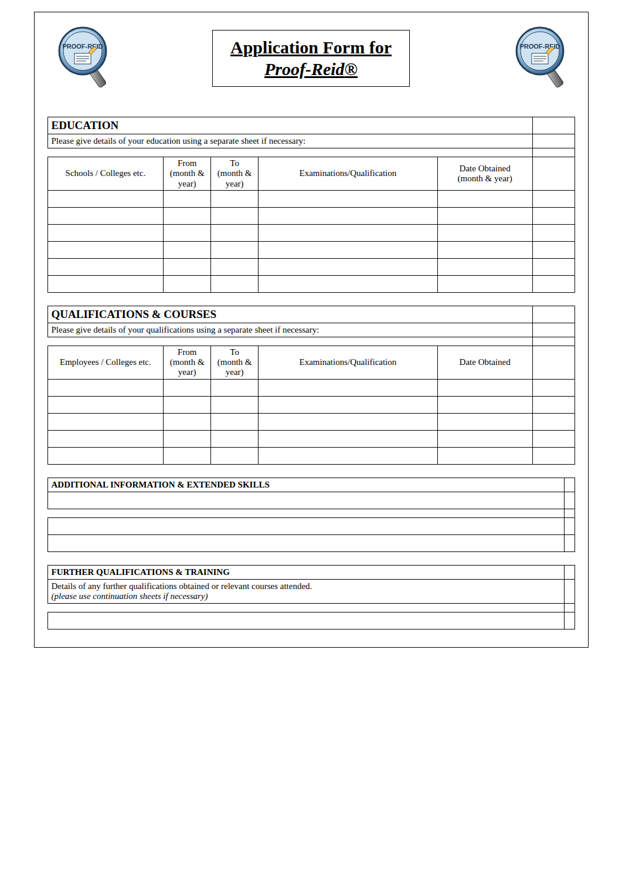PROOF-REID
Application Form for
Proof-Reid®
PROOF-REID
| EDUCATION | |
| Please give details of your education using a separate sheet if necessary: | |
| Schools / Colleges etc. | From (month & year) | To (month & year) | Examinations/Qualification | Date Obtained (month & year) | |
| QUALIFICATIONS & COURSES | |
| Please give details of your qualifications using a separate sheet if necessary: | |
| Employees / Colleges etc. | From (month & year) | To (month & year) | Examinations/Qualification | Date Obtained | |
| ADDITIONAL INFORMATION & EXTENDED SKILLS | |
| FURTHER QUALIFICATIONS & TRAINING | |
| Details of any further qualifications obtained or relevant courses attended. (please use continuation sheets if necessary) | |